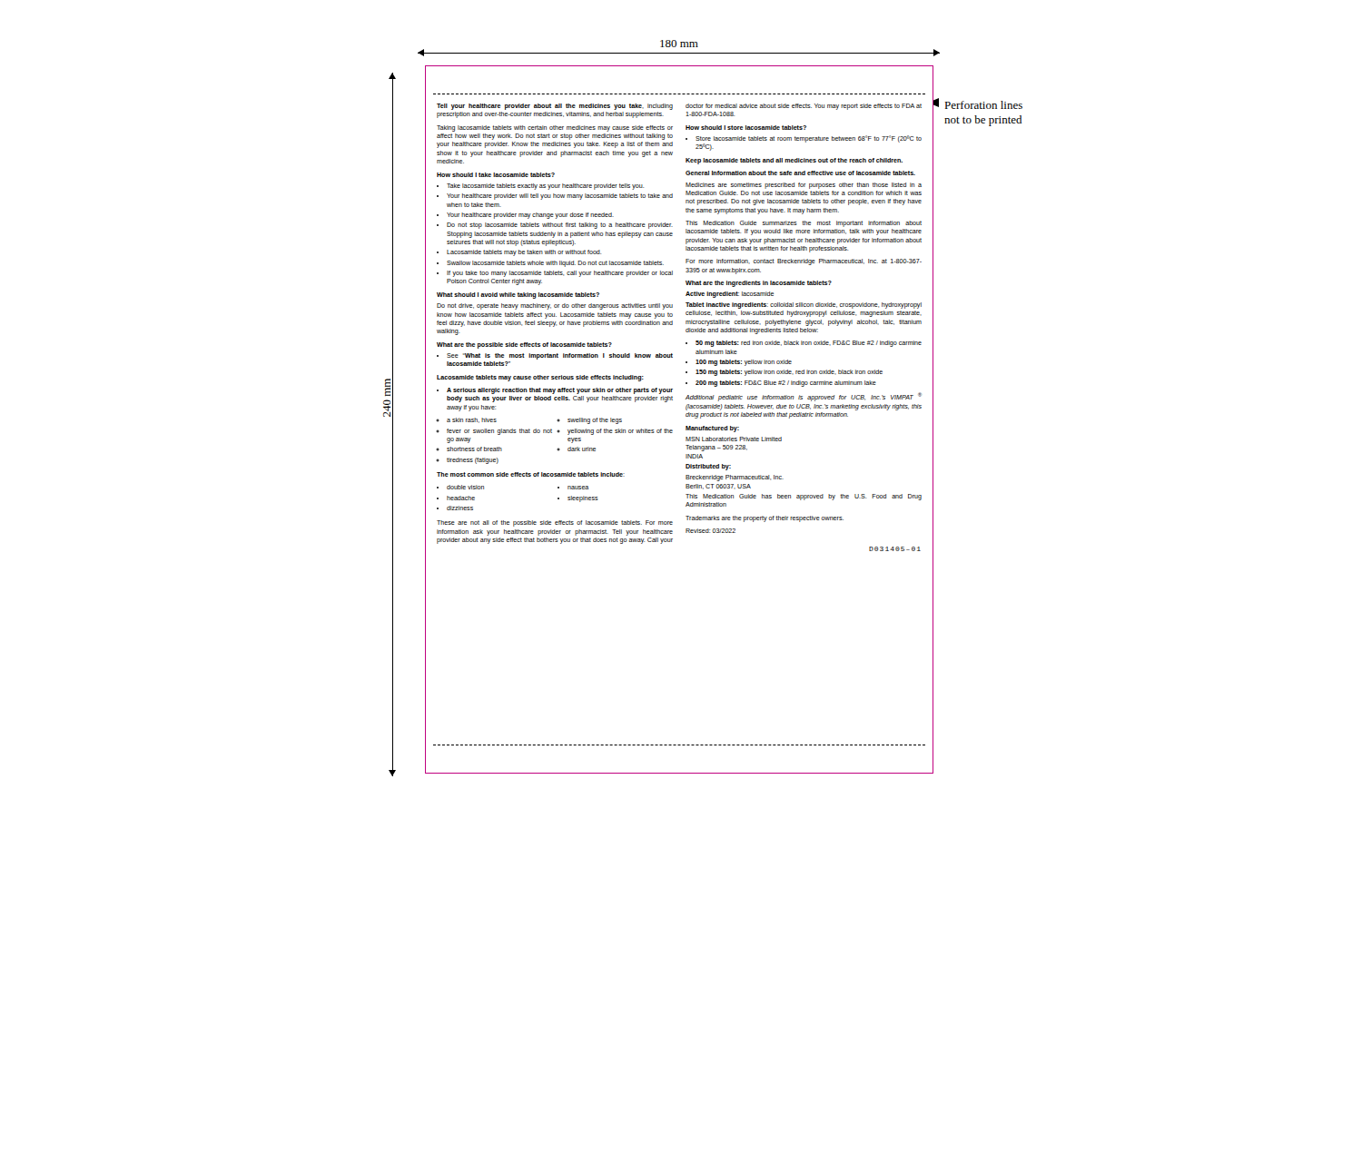180 mm
240 mm
Perforation lines
not to be printed
Tell your healthcare provider about all the medicines you take, including prescription and over-the-counter medicines, vitamins, and herbal supplements.
Taking lacosamide tablets with certain other medicines may cause side effects or affect how well they work. Do not start or stop other medicines without talking to your healthcare provider. Know the medicines you take. Keep a list of them and show it to your healthcare provider and pharmacist each time you get a new medicine.
How should I take lacosamide tablets?
Take lacosamide tablets exactly as your healthcare provider tells you.
Your healthcare provider will tell you how many lacosamide tablets to take and when to take them.
Your healthcare provider may change your dose if needed.
Do not stop lacosamide tablets without first talking to a healthcare provider. Stopping lacosamide tablets suddenly in a patient who has epilepsy can cause seizures that will not stop (status epilepticus).
Lacosamide tablets may be taken with or without food.
Swallow lacosamide tablets whole with liquid. Do not cut lacosamide tablets.
If you take too many lacosamide tablets, call your healthcare provider or local Poison Control Center right away.
What should I avoid while taking lacosamide tablets?
Do not drive, operate heavy machinery, or do other dangerous activities until you know how lacosamide tablets affect you. Lacosamide tablets may cause you to feel dizzy, have double vision, feel sleepy, or have problems with coordination and walking.
What are the possible side effects of lacosamide tablets?
See “What is the most important information I should know about lacosamide tablets?”
Lacosamide tablets may cause other serious side effects including:
A serious allergic reaction that may affect your skin or other parts of your body such as your liver or blood cells. Call your healthcare provider right away if you have:
a skin rash, hives
fever or swollen glands that do not go away
shortness of breath
tiredness (fatigue)
swelling of the legs
yellowing of the skin or whites of the eyes
dark urine
The most common side effects of lacosamide tablets include:
double vision
headache
dizziness
nausea
sleepiness
These are not all of the possible side effects of lacosamide tablets. For more information ask your healthcare provider or pharmacist. Tell your healthcare provider about any side effect that bothers you or that does not go away. Call your doctor for medical advice about side effects. You may report side effects to FDA at 1-800-FDA-1088.
How should I store lacosamide tablets?
Store lacosamide tablets at room temperature between 68°F to 77°F (20ºC to 25ºC).
Keep lacosamide tablets and all medicines out of the reach of children.
General Information about the safe and effective use of lacosamide tablets.
Medicines are sometimes prescribed for purposes other than those listed in a Medication Guide. Do not use lacosamide tablets for a condition for which it was not prescribed. Do not give lacosamide tablets to other people, even if they have the same symptoms that you have. It may harm them.
This Medication Guide summarizes the most important information about lacosamide tablets. If you would like more information, talk with your healthcare provider. You can ask your pharmacist or healthcare provider for information about lacosamide tablets that is written for health professionals.
For more information, contact Breckenridge Pharmaceutical, Inc. at 1-800-367-3395 or at www.bpirx.com.
What are the ingredients in lacosamide tablets?
Active ingredient: lacosamide
Tablet inactive ingredients: colloidal silicon dioxide, crospovidone, hydroxypropyl cellulose, lecithin, low-substituted hydroxypropyl cellulose, magnesium stearate, microcrystalline cellulose, polyethylene glycol, polyvinyl alcohol, talc, titanium dioxide and additional ingredients listed below:
50 mg tablets: red iron oxide, black iron oxide, FD&C Blue #2 / indigo carmine aluminum lake
100 mg tablets: yellow iron oxide
150 mg tablets: yellow iron oxide, red iron oxide, black iron oxide
200 mg tablets: FD&C Blue #2 / indigo carmine aluminum lake
Additional pediatric use information is approved for UCB, Inc.’s VIMPAT ® (lacosamide) tablets. However, due to UCB, Inc.’s marketing exclusivity rights, this drug product is not labeled with that pediatric information.
Manufactured by:
MSN Laboratories Private Limited
Telangana – 509 228,
INDIA
Distributed by:
Breckenridge Pharmaceutical, Inc.
Berlin, CT 06037, USA
This Medication Guide has been approved by the U.S. Food and Drug Administration
Trademarks are the property of their respective owners.
Revised: 03/2022
D031405–01